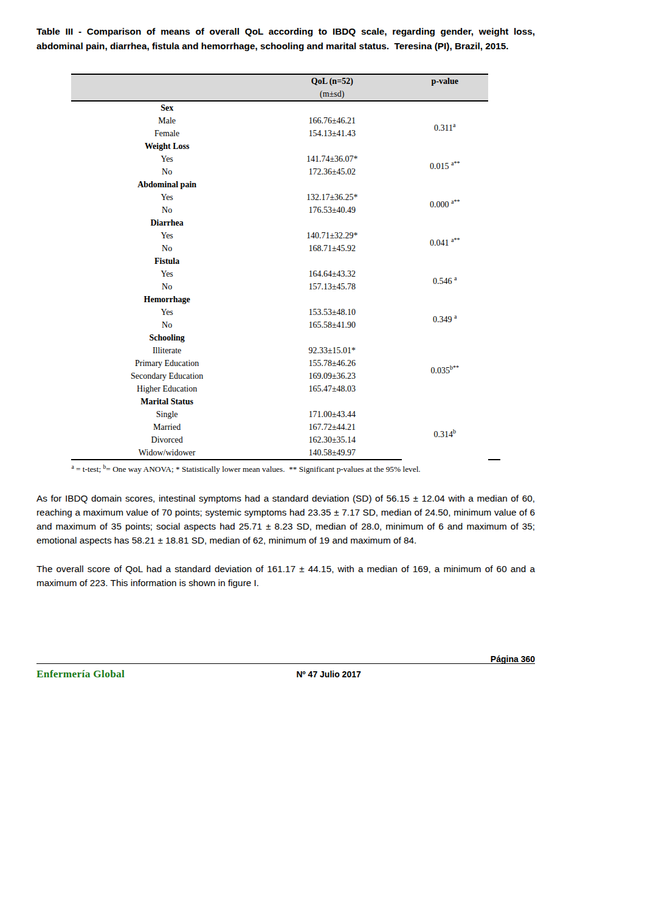Table III - Comparison of means of overall QoL according to IBDQ scale, regarding gender, weight loss, abdominal pain, diarrhea, fistula and hemorrhage, schooling and marital status. Teresina (PI), Brazil, 2015.
| | QoL (n=52) | p-value |
| --- | --- | --- |
| | (m±sd) | |
| Sex | | |
| Male | 166.76±46.21 | 0.311 a |
| Female | 154.13±41.43 |
| Weight Loss | | |
| Yes | 141.74±36.07* | 0.015 a** |
| No | 172.36±45.02 |
| Abdominal pain | | |
| Yes | 132.17±36.25* | 0.000 a** |
| No | 176.53±40.49 |
| Diarrhea | | |
| Yes | 140.71±32.29* | 0.041 a** |
| No | 168.71±45.92 |
| Fistula | | |
| Yes | 164.64±43.32 | 0.546 a |
| No | 157.13±45.78 |
| Hemorrhage | | |
| Yes | 153.53±48.10 | 0.349 a |
| No | 165.58±41.90 |
| Schooling | | |
| Illiterate | 92.33±15.01* | 0.035 b** |
| Primary Education | 155.78±46.26 |
| Secondary Education | 169.09±36.23 |
| Higher Education | 165.47±48.03 |
| Marital Status | | |
| Single | 171.00±43.44 | 0.314 b |
| Married | 167.72±44.21 |
| Divorced | 162.30±35.14 |
| Widow/widower | 140.58±49.97 | |
a = t-test; b= One way ANOVA; * Statistically lower mean values. ** Significant p-values at the 95% level.
As for IBDQ domain scores, intestinal symptoms had a standard deviation (SD) of 56.15 ± 12.04 with a median of 60, reaching a maximum value of 70 points; systemic symptoms had 23.35 ± 7.17 SD, median of 24.50, minimum value of 6 and maximum of 35 points; social aspects had 25.71 ± 8.23 SD, median of 28.0, minimum of 6 and maximum of 35; emotional aspects has 58.21 ± 18.81 SD, median of 62, minimum of 19 and maximum of 84.
The overall score of QoL had a standard deviation of 161.17 ± 44.15, with a median of 169, a minimum of 60 and a maximum of 223. This information is shown in figure I.
Página 360
Enfermería Global Nº 47 Julio 2017